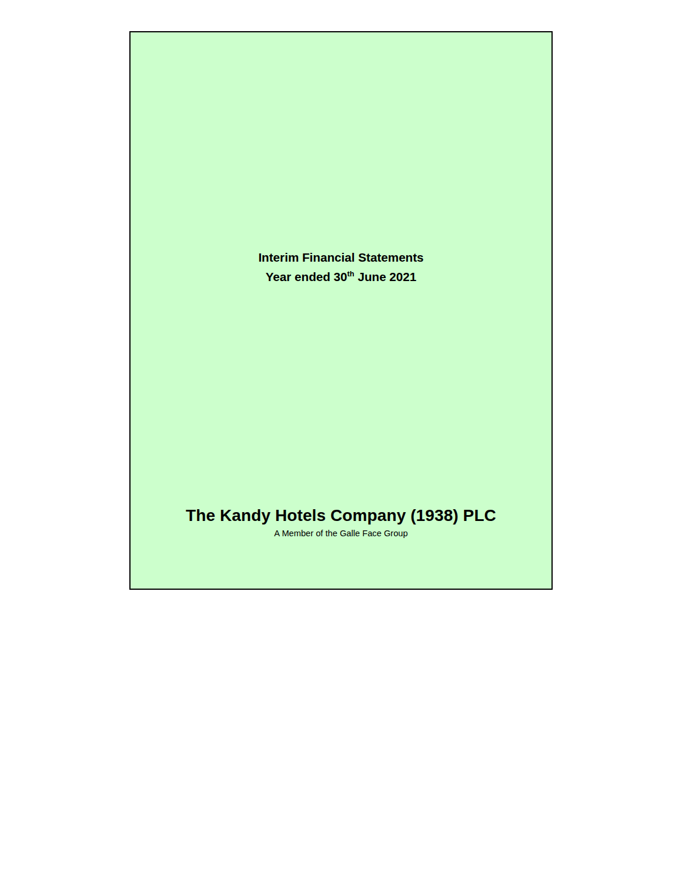Interim Financial Statements
Year ended 30th June 2021
The Kandy Hotels Company (1938) PLC
A Member of the Galle Face Group